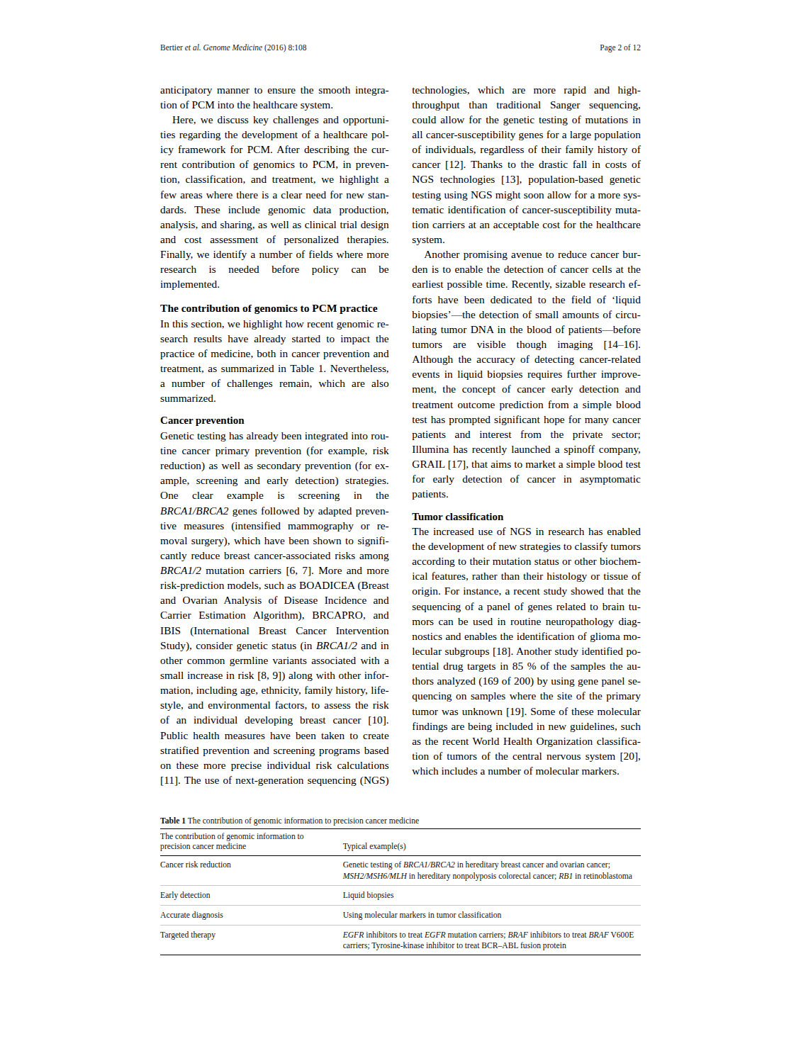Bertier et al. Genome Medicine (2016) 8:108
Page 2 of 12
anticipatory manner to ensure the smooth integration of PCM into the healthcare system.
Here, we discuss key challenges and opportunities regarding the development of a healthcare policy framework for PCM. After describing the current contribution of genomics to PCM, in prevention, classification, and treatment, we highlight a few areas where there is a clear need for new standards. These include genomic data production, analysis, and sharing, as well as clinical trial design and cost assessment of personalized therapies. Finally, we identify a number of fields where more research is needed before policy can be implemented.
The contribution of genomics to PCM practice
In this section, we highlight how recent genomic research results have already started to impact the practice of medicine, both in cancer prevention and treatment, as summarized in Table 1. Nevertheless, a number of challenges remain, which are also summarized.
Cancer prevention
Genetic testing has already been integrated into routine cancer primary prevention (for example, risk reduction) as well as secondary prevention (for example, screening and early detection) strategies. One clear example is screening in the BRCA1/BRCA2 genes followed by adapted preventive measures (intensified mammography or removal surgery), which have been shown to significantly reduce breast cancer-associated risks among BRCA1/2 mutation carriers [6, 7]. More and more risk-prediction models, such as BOADICEA (Breast and Ovarian Analysis of Disease Incidence and Carrier Estimation Algorithm), BRCAPRO, and IBIS (International Breast Cancer Intervention Study), consider genetic status (in BRCA1/2 and in other common germline variants associated with a small increase in risk [8, 9]) along with other information, including age, ethnicity, family history, lifestyle, and environmental factors, to assess the risk of an individual developing breast cancer [10]. Public health measures have been taken to create stratified prevention and screening programs based on these more precise individual risk calculations [11]. The use of next-generation sequencing (NGS) technologies, which are more rapid and high-throughput than traditional Sanger sequencing, could allow for the genetic testing of mutations in all cancer-susceptibility genes for a large population of individuals, regardless of their family history of cancer [12]. Thanks to the drastic fall in costs of NGS technologies [13], population-based genetic testing using NGS might soon allow for a more systematic identification of cancer-susceptibility mutation carriers at an acceptable cost for the healthcare system.
Another promising avenue to reduce cancer burden is to enable the detection of cancer cells at the earliest possible time. Recently, sizable research efforts have been dedicated to the field of ‘liquid biopsies’—the detection of small amounts of circulating tumor DNA in the blood of patients—before tumors are visible though imaging [14–16]. Although the accuracy of detecting cancer-related events in liquid biopsies requires further improvement, the concept of cancer early detection and treatment outcome prediction from a simple blood test has prompted significant hope for many cancer patients and interest from the private sector; Illumina has recently launched a spinoff company, GRAIL [17], that aims to market a simple blood test for early detection of cancer in asymptomatic patients.
Tumor classification
The increased use of NGS in research has enabled the development of new strategies to classify tumors according to their mutation status or other biochemical features, rather than their histology or tissue of origin. For instance, a recent study showed that the sequencing of a panel of genes related to brain tumors can be used in routine neuropathology diagnostics and enables the identification of glioma molecular subgroups [18]. Another study identified potential drug targets in 85 % of the samples the authors analyzed (169 of 200) by using gene panel sequencing on samples where the site of the primary tumor was unknown [19]. Some of these molecular findings are being included in new guidelines, such as the recent World Health Organization classification of tumors of the central nervous system [20], which includes a number of molecular markers.
Table 1 The contribution of genomic information to precision cancer medicine
| The contribution of genomic information to precision cancer medicine | Typical example(s) |
| --- | --- |
| Cancer risk reduction | Genetic testing of BRCA1/BRCA2 in hereditary breast cancer and ovarian cancer; MSH2/MSH6/MLH in hereditary nonpolyposis colorectal cancer; RB1 in retinoblastoma |
| Early detection | Liquid biopsies |
| Accurate diagnosis | Using molecular markers in tumor classification |
| Targeted therapy | EGFR inhibitors to treat EGFR mutation carriers; BRAF inhibitors to treat BRAF V600E carriers; Tyrosine-kinase inhibitor to treat BCR–ABL fusion protein |